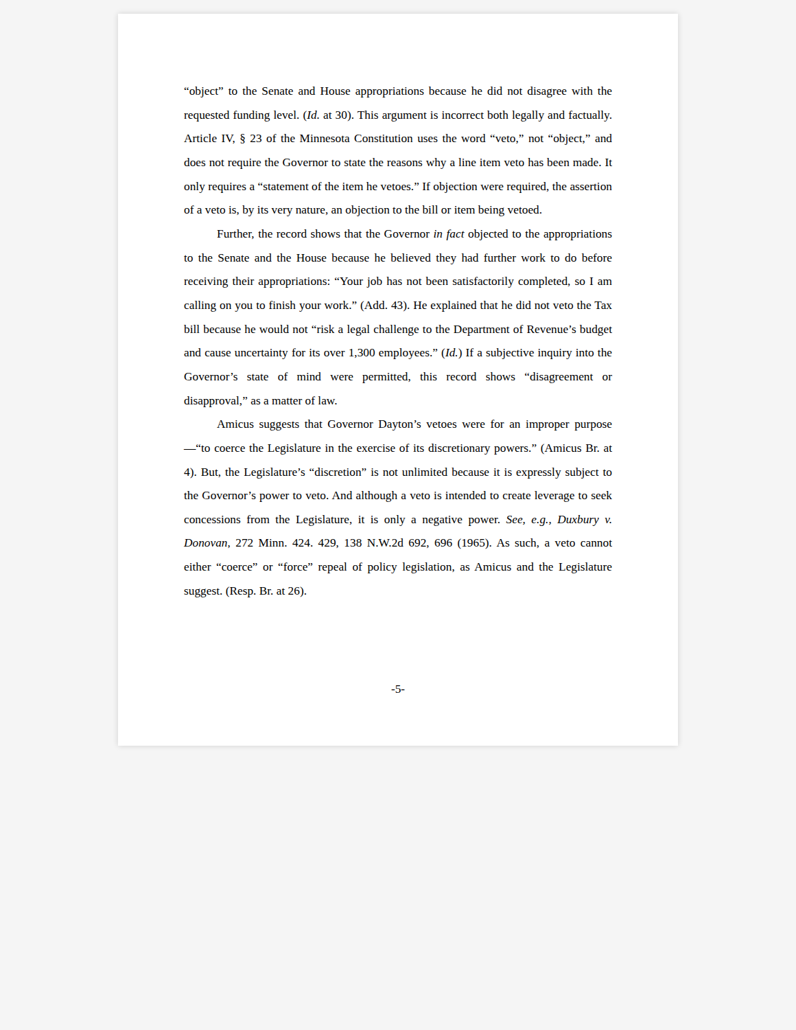“object” to the Senate and House appropriations because he did not disagree with the requested funding level. (Id. at 30). This argument is incorrect both legally and factually. Article IV, § 23 of the Minnesota Constitution uses the word “veto,” not “object,” and does not require the Governor to state the reasons why a line item veto has been made. It only requires a “statement of the item he vetoes.” If objection were required, the assertion of a veto is, by its very nature, an objection to the bill or item being vetoed.
Further, the record shows that the Governor in fact objected to the appropriations to the Senate and the House because he believed they had further work to do before receiving their appropriations: “Your job has not been satisfactorily completed, so I am calling on you to finish your work.” (Add. 43). He explained that he did not veto the Tax bill because he would not “risk a legal challenge to the Department of Revenue’s budget and cause uncertainty for its over 1,300 employees.” (Id.) If a subjective inquiry into the Governor’s state of mind were permitted, this record shows “disagreement or disapproval,” as a matter of law.
Amicus suggests that Governor Dayton’s vetoes were for an improper purpose—“to coerce the Legislature in the exercise of its discretionary powers.” (Amicus Br. at 4). But, the Legislature’s “discretion” is not unlimited because it is expressly subject to the Governor’s power to veto. And although a veto is intended to create leverage to seek concessions from the Legislature, it is only a negative power. See, e.g., Duxbury v. Donovan, 272 Minn. 424. 429, 138 N.W.2d 692, 696 (1965). As such, a veto cannot either “coerce” or “force” repeal of policy legislation, as Amicus and the Legislature suggest. (Resp. Br. at 26).
-5-